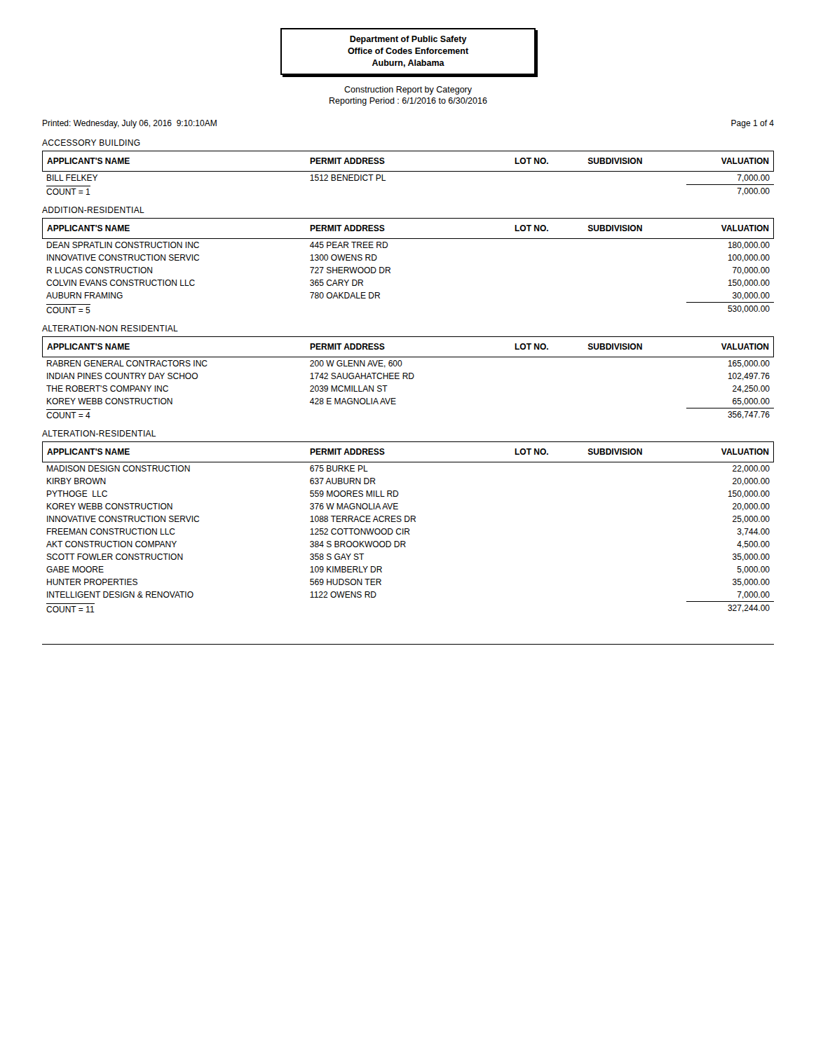Department of Public Safety
Office of Codes Enforcement
Auburn, Alabama
Construction Report by Category
Reporting Period : 6/1/2016 to 6/30/2016
Printed: Wednesday, July 06, 2016 9:10:10AM Page 1 of 4
ACCESSORY BUILDING
| APPLICANT'S NAME | PERMIT ADDRESS | LOT NO. | SUBDIVISION | VALUATION |
| --- | --- | --- | --- | --- |
| BILL FELKEY | 1512 BENEDICT PL | | | 7,000.00 |
| COUNT = 1 | | | | 7,000.00 |
ADDITION-RESIDENTIAL
| APPLICANT'S NAME | PERMIT ADDRESS | LOT NO. | SUBDIVISION | VALUATION |
| --- | --- | --- | --- | --- |
| DEAN SPRATLIN CONSTRUCTION INC | 445 PEAR TREE RD | | | 180,000.00 |
| INNOVATIVE CONSTRUCTION SERVIC | 1300 OWENS RD | | | 100,000.00 |
| R LUCAS CONSTRUCTION | 727 SHERWOOD DR | | | 70,000.00 |
| COLVIN EVANS CONSTRUCTION LLC | 365 CARY DR | | | 150,000.00 |
| AUBURN FRAMING | 780 OAKDALE DR | | | 30,000.00 |
| COUNT = 5 | | | | 530,000.00 |
ALTERATION-NON RESIDENTIAL
| APPLICANT'S NAME | PERMIT ADDRESS | LOT NO. | SUBDIVISION | VALUATION |
| --- | --- | --- | --- | --- |
| RABREN GENERAL CONTRACTORS INC | 200 W GLENN AVE, 600 | | | 165,000.00 |
| INDIAN PINES COUNTRY DAY SCHOO | 1742 SAUGAHATCHEE RD | | | 102,497.76 |
| THE ROBERT'S COMPANY INC | 2039 MCMILLAN ST | | | 24,250.00 |
| KOREY WEBB CONSTRUCTION | 428 E MAGNOLIA AVE | | | 65,000.00 |
| COUNT = 4 | | | | 356,747.76 |
ALTERATION-RESIDENTIAL
| APPLICANT'S NAME | PERMIT ADDRESS | LOT NO. | SUBDIVISION | VALUATION |
| --- | --- | --- | --- | --- |
| MADISON DESIGN CONSTRUCTION | 675 BURKE PL | | | 22,000.00 |
| KIRBY BROWN | 637 AUBURN DR | | | 20,000.00 |
| PYTHOGE LLC | 559 MOORES MILL RD | | | 150,000.00 |
| KOREY WEBB CONSTRUCTION | 376 W MAGNOLIA AVE | | | 20,000.00 |
| INNOVATIVE CONSTRUCTION SERVIC | 1088 TERRACE ACRES DR | | | 25,000.00 |
| FREEMAN CONSTRUCTION LLC | 1252 COTTONWOOD CIR | | | 3,744.00 |
| AKT CONSTRUCTION COMPANY | 384 S BROOKWOOD DR | | | 4,500.00 |
| SCOTT FOWLER CONSTRUCTION | 358 S GAY ST | | | 35,000.00 |
| GABE MOORE | 109 KIMBERLY DR | | | 5,000.00 |
| HUNTER PROPERTIES | 569 HUDSON TER | | | 35,000.00 |
| INTELLIGENT DESIGN & RENOVATIO | 1122 OWENS RD | | | 7,000.00 |
| COUNT = 11 | | | | 327,244.00 |